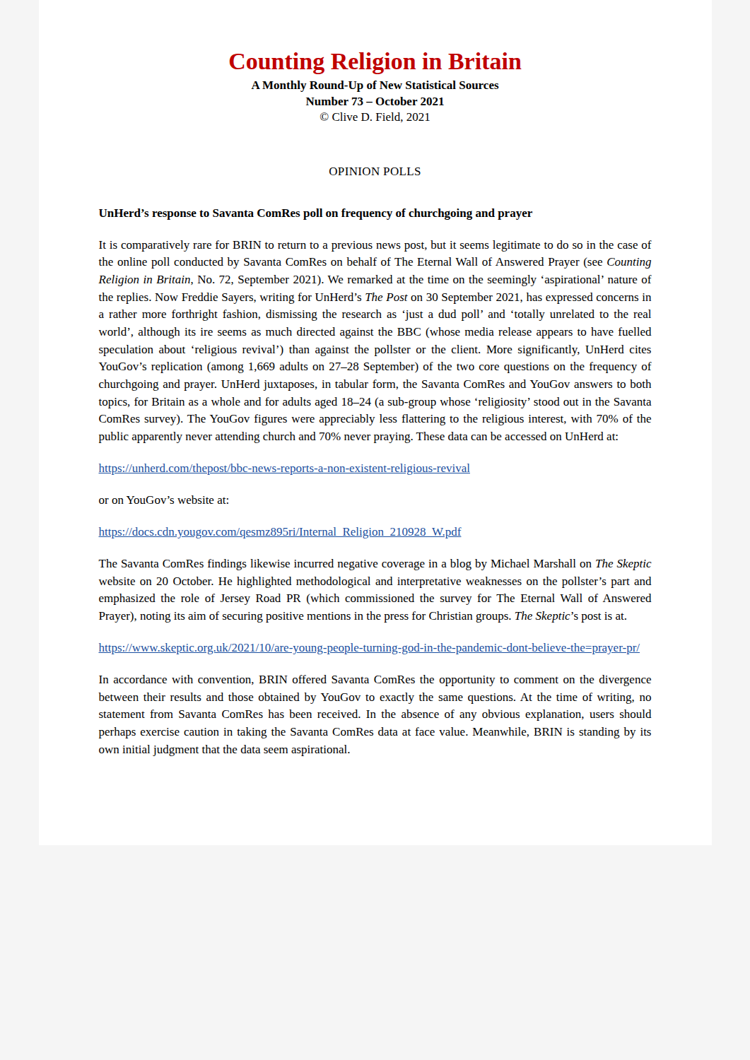Counting Religion in Britain
A Monthly Round-Up of New Statistical Sources
Number 73 – October 2021
© Clive D. Field, 2021
OPINION POLLS
UnHerd’s response to Savanta ComRes poll on frequency of churchgoing and prayer
It is comparatively rare for BRIN to return to a previous news post, but it seems legitimate to do so in the case of the online poll conducted by Savanta ComRes on behalf of The Eternal Wall of Answered Prayer (see Counting Religion in Britain, No. 72, September 2021). We remarked at the time on the seemingly ‘aspirational’ nature of the replies. Now Freddie Sayers, writing for UnHerd’s The Post on 30 September 2021, has expressed concerns in a rather more forthright fashion, dismissing the research as ‘just a dud poll’ and ‘totally unrelated to the real world’, although its ire seems as much directed against the BBC (whose media release appears to have fuelled speculation about ‘religious revival’) than against the pollster or the client. More significantly, UnHerd cites YouGov’s replication (among 1,669 adults on 27–28 September) of the two core questions on the frequency of churchgoing and prayer. UnHerd juxtaposes, in tabular form, the Savanta ComRes and YouGov answers to both topics, for Britain as a whole and for adults aged 18–24 (a sub-group whose ‘religiosity’ stood out in the Savanta ComRes survey). The YouGov figures were appreciably less flattering to the religious interest, with 70% of the public apparently never attending church and 70% never praying. These data can be accessed on UnHerd at:
https://unherd.com/thepost/bbc-news-reports-a-non-existent-religious-revival
or on YouGov’s website at:
https://docs.cdn.yougov.com/qesmz895ri/Internal_Religion_210928_W.pdf
The Savanta ComRes findings likewise incurred negative coverage in a blog by Michael Marshall on The Skeptic website on 20 October. He highlighted methodological and interpretative weaknesses on the pollster’s part and emphasized the role of Jersey Road PR (which commissioned the survey for The Eternal Wall of Answered Prayer), noting its aim of securing positive mentions in the press for Christian groups. The Skeptic’s post is at.
https://www.skeptic.org.uk/2021/10/are-young-people-turning-god-in-the-pandemic-dont-believe-the=prayer-pr/
In accordance with convention, BRIN offered Savanta ComRes the opportunity to comment on the divergence between their results and those obtained by YouGov to exactly the same questions. At the time of writing, no statement from Savanta ComRes has been received. In the absence of any obvious explanation, users should perhaps exercise caution in taking the Savanta ComRes data at face value. Meanwhile, BRIN is standing by its own initial judgment that the data seem aspirational.